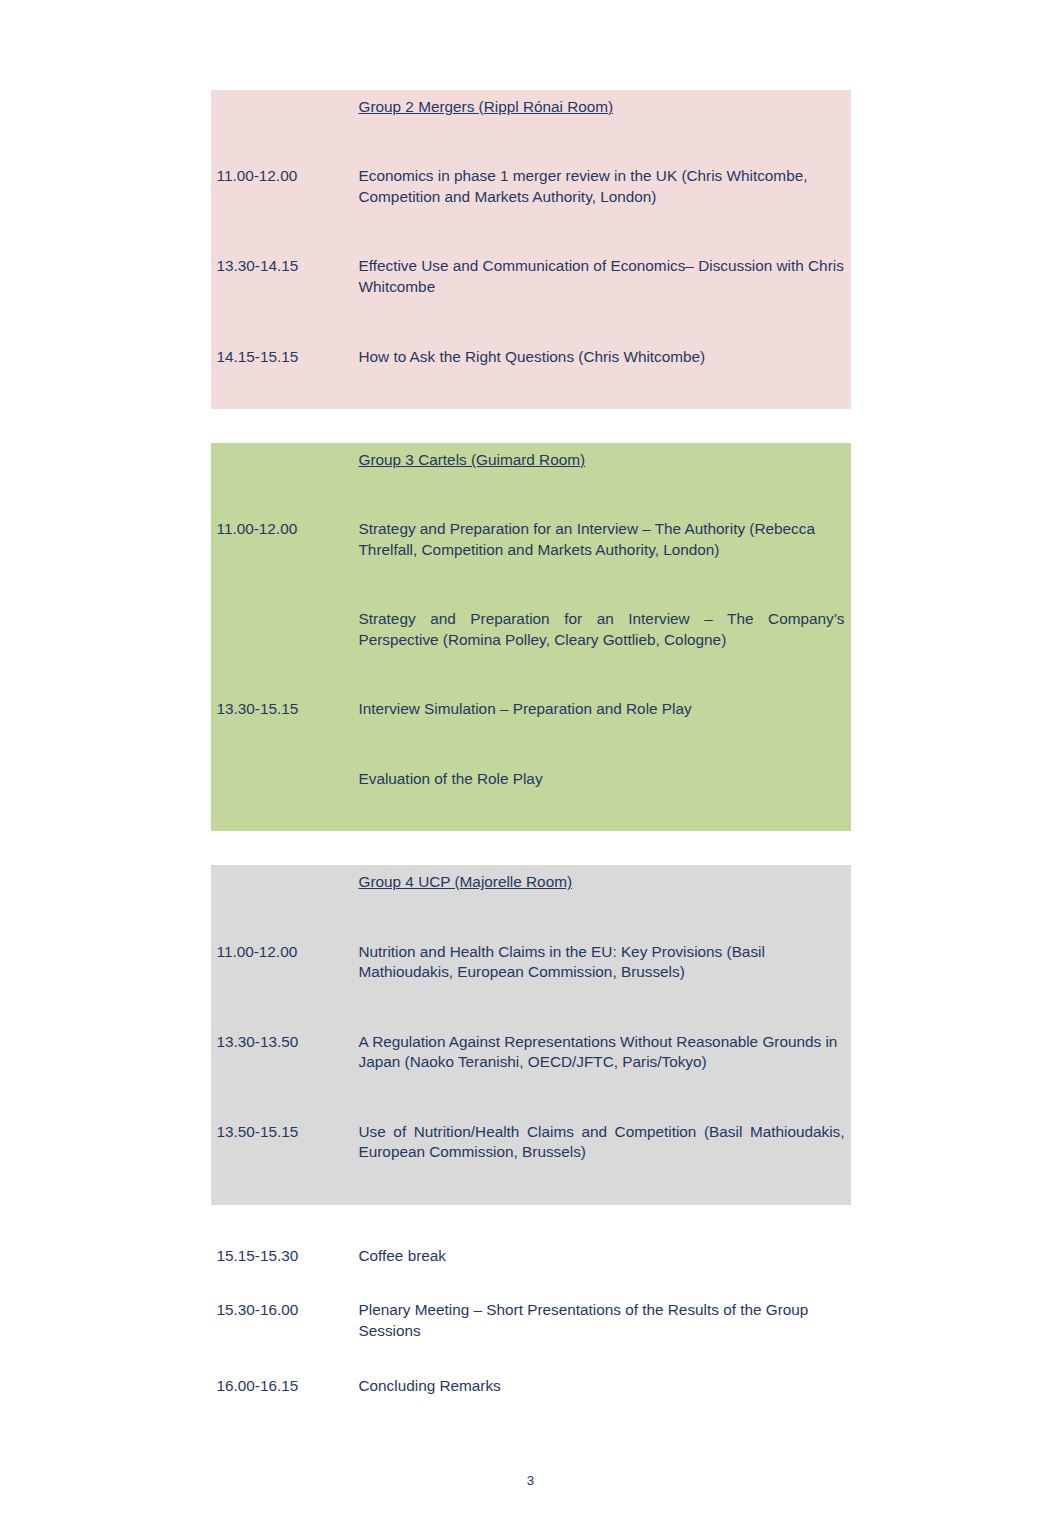| | Group 2 Mergers (Rippl Rónai Room) |
| 11.00-12.00 | Economics in phase 1 merger review in the UK (Chris Whitcombe, Competition and Markets Authority, London) |
| 13.30-14.15 | Effective Use and Communication of Economics– Discussion with Chris Whitcombe |
| 14.15-15.15 | How to Ask the Right Questions (Chris Whitcombe) |
| | Group 3 Cartels (Guimard Room) |
| 11.00-12.00 | Strategy and Preparation for an Interview – The Authority (Rebecca Threlfall, Competition and Markets Authority, London) |
| | Strategy and Preparation for an Interview – The Company’s Perspective (Romina Polley, Cleary Gottlieb, Cologne) |
| 13.30-15.15 | Interview Simulation – Preparation and Role Play |
| | Evaluation of the Role Play |
| | Group 4 UCP (Majorelle Room) |
| 11.00-12.00 | Nutrition and Health Claims in the EU: Key Provisions (Basil Mathioudakis, European Commission, Brussels) |
| 13.30-13.50 | A Regulation Against Representations Without Reasonable Grounds in Japan (Naoko Teranishi, OECD/JFTC, Paris/Tokyo) |
| 13.50-15.15 | Use of Nutrition/Health Claims and Competition (Basil Mathioudakis, European Commission, Brussels) |
| 15.15-15.30 | Coffee break |
| 15.30-16.00 | Plenary Meeting – Short Presentations of the Results of the Group Sessions |
| 16.00-16.15 | Concluding Remarks |
3